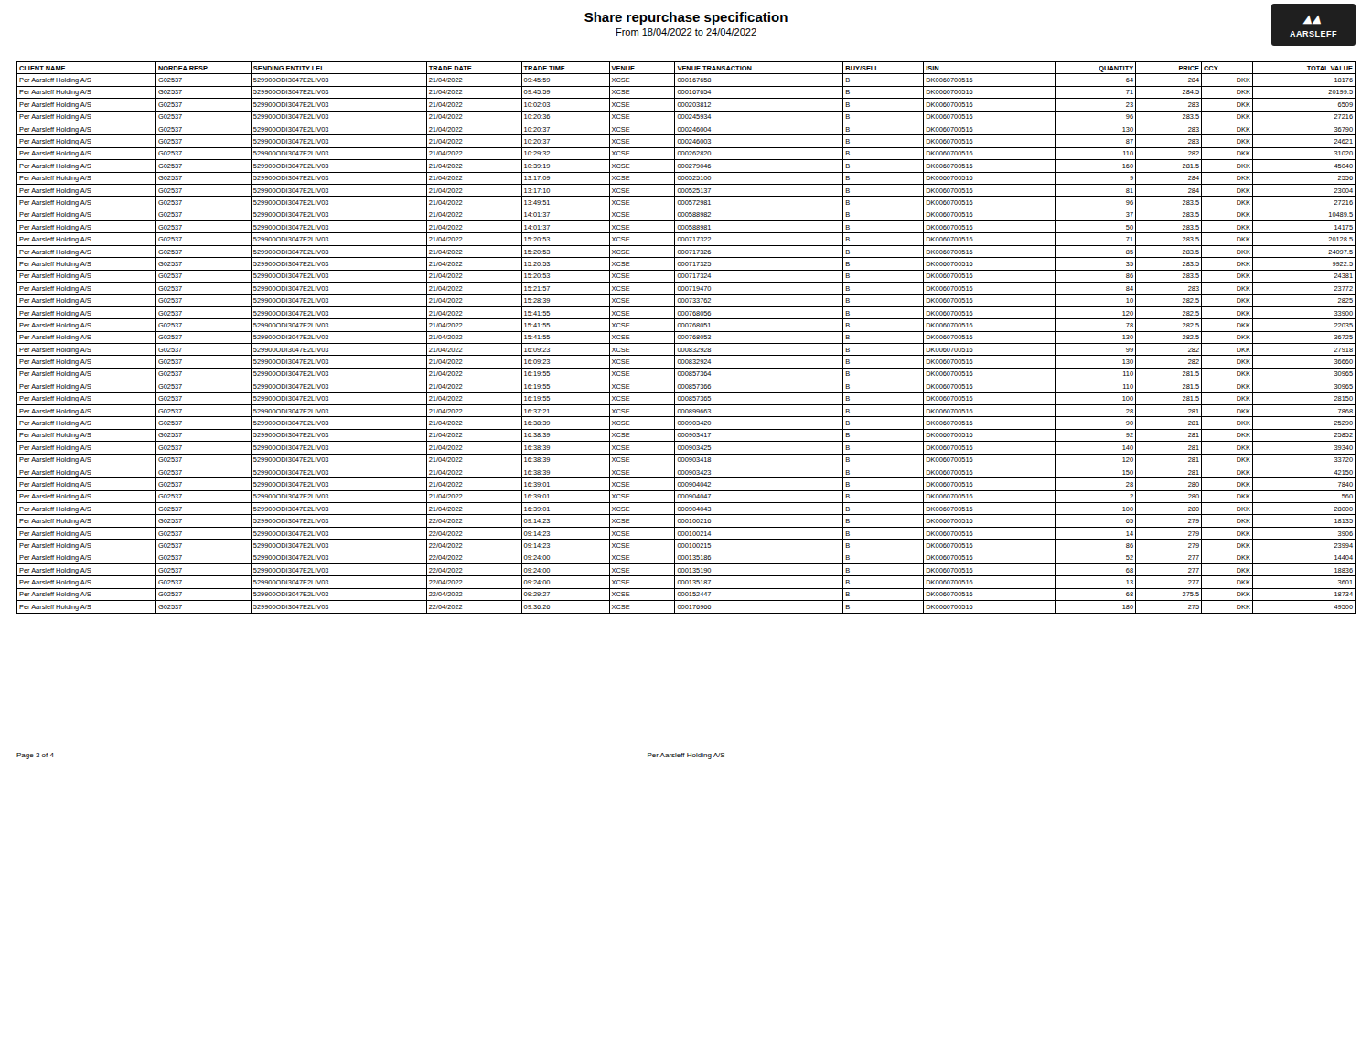Share repurchase specification
From 18/04/2022 to 24/04/2022
▴▴ AARSLEFF
| CLIENT NAME | NORDEA RESP. | SENDING ENTITY LEI | TRADE DATE | TRADE TIME | VENUE | VENUE TRANSACTION | BUY/SELL | ISIN | QUANTITY | PRICE | CCY | TOTAL VALUE |
| --- | --- | --- | --- | --- | --- | --- | --- | --- | --- | --- | --- | --- |
| Per Aarsleff Holding A/S | G02537 | 529900ODI3047E2LIV03 | 21/04/2022 | 09:45:59 | XCSE | 000167658 | B | DK0060700516 | 64 | 284 | DKK | 18176 |
| Per Aarsleff Holding A/S | G02537 | 529900ODI3047E2LIV03 | 21/04/2022 | 09:45:59 | XCSE | 000167654 | B | DK0060700516 | 71 | 284.5 | DKK | 20199.5 |
| Per Aarsleff Holding A/S | G02537 | 529900ODI3047E2LIV03 | 21/04/2022 | 10:02:03 | XCSE | 000203812 | B | DK0060700516 | 23 | 283 | DKK | 6509 |
| Per Aarsleff Holding A/S | G02537 | 529900ODI3047E2LIV03 | 21/04/2022 | 10:20:36 | XCSE | 000245934 | B | DK0060700516 | 96 | 283.5 | DKK | 27216 |
| Per Aarsleff Holding A/S | G02537 | 529900ODI3047E2LIV03 | 21/04/2022 | 10:20:37 | XCSE | 000246004 | B | DK0060700516 | 130 | 283 | DKK | 36790 |
| Per Aarsleff Holding A/S | G02537 | 529900ODI3047E2LIV03 | 21/04/2022 | 10:20:37 | XCSE | 000246003 | B | DK0060700516 | 87 | 283 | DKK | 24621 |
| Per Aarsleff Holding A/S | G02537 | 529900ODI3047E2LIV03 | 21/04/2022 | 10:29:32 | XCSE | 000262820 | B | DK0060700516 | 110 | 282 | DKK | 31020 |
| Per Aarsleff Holding A/S | G02537 | 529900ODI3047E2LIV03 | 21/04/2022 | 10:39:19 | XCSE | 000279046 | B | DK0060700516 | 160 | 281.5 | DKK | 45040 |
| Per Aarsleff Holding A/S | G02537 | 529900ODI3047E2LIV03 | 21/04/2022 | 13:17:09 | XCSE | 000525100 | B | DK0060700516 | 9 | 284 | DKK | 2556 |
| Per Aarsleff Holding A/S | G02537 | 529900ODI3047E2LIV03 | 21/04/2022 | 13:17:10 | XCSE | 000525137 | B | DK0060700516 | 81 | 284 | DKK | 23004 |
| Per Aarsleff Holding A/S | G02537 | 529900ODI3047E2LIV03 | 21/04/2022 | 13:49:51 | XCSE | 000572981 | B | DK0060700516 | 96 | 283.5 | DKK | 27216 |
| Per Aarsleff Holding A/S | G02537 | 529900ODI3047E2LIV03 | 21/04/2022 | 14:01:37 | XCSE | 000588982 | B | DK0060700516 | 37 | 283.5 | DKK | 10489.5 |
| Per Aarsleff Holding A/S | G02537 | 529900ODI3047E2LIV03 | 21/04/2022 | 14:01:37 | XCSE | 000588981 | B | DK0060700516 | 50 | 283.5 | DKK | 14175 |
| Per Aarsleff Holding A/S | G02537 | 529900ODI3047E2LIV03 | 21/04/2022 | 15:20:53 | XCSE | 000717322 | B | DK0060700516 | 71 | 283.5 | DKK | 20128.5 |
| Per Aarsleff Holding A/S | G02537 | 529900ODI3047E2LIV03 | 21/04/2022 | 15:20:53 | XCSE | 000717326 | B | DK0060700516 | 85 | 283.5 | DKK | 24097.5 |
| Per Aarsleff Holding A/S | G02537 | 529900ODI3047E2LIV03 | 21/04/2022 | 15:20:53 | XCSE | 000717325 | B | DK0060700516 | 35 | 283.5 | DKK | 9922.5 |
| Per Aarsleff Holding A/S | G02537 | 529900ODI3047E2LIV03 | 21/04/2022 | 15:20:53 | XCSE | 000717324 | B | DK0060700516 | 86 | 283.5 | DKK | 24381 |
| Per Aarsleff Holding A/S | G02537 | 529900ODI3047E2LIV03 | 21/04/2022 | 15:21:57 | XCSE | 000719470 | B | DK0060700516 | 84 | 283 | DKK | 23772 |
| Per Aarsleff Holding A/S | G02537 | 529900ODI3047E2LIV03 | 21/04/2022 | 15:28:39 | XCSE | 000733762 | B | DK0060700516 | 10 | 282.5 | DKK | 2825 |
| Per Aarsleff Holding A/S | G02537 | 529900ODI3047E2LIV03 | 21/04/2022 | 15:41:55 | XCSE | 000768056 | B | DK0060700516 | 120 | 282.5 | DKK | 33900 |
| Per Aarsleff Holding A/S | G02537 | 529900ODI3047E2LIV03 | 21/04/2022 | 15:41:55 | XCSE | 000768051 | B | DK0060700516 | 78 | 282.5 | DKK | 22035 |
| Per Aarsleff Holding A/S | G02537 | 529900ODI3047E2LIV03 | 21/04/2022 | 15:41:55 | XCSE | 000768053 | B | DK0060700516 | 130 | 282.5 | DKK | 36725 |
| Per Aarsleff Holding A/S | G02537 | 529900ODI3047E2LIV03 | 21/04/2022 | 16:09:23 | XCSE | 000832928 | B | DK0060700516 | 99 | 282 | DKK | 27918 |
| Per Aarsleff Holding A/S | G02537 | 529900ODI3047E2LIV03 | 21/04/2022 | 16:09:23 | XCSE | 000832924 | B | DK0060700516 | 130 | 282 | DKK | 36660 |
| Per Aarsleff Holding A/S | G02537 | 529900ODI3047E2LIV03 | 21/04/2022 | 16:19:55 | XCSE | 000857364 | B | DK0060700516 | 110 | 281.5 | DKK | 30965 |
| Per Aarsleff Holding A/S | G02537 | 529900ODI3047E2LIV03 | 21/04/2022 | 16:19:55 | XCSE | 000857366 | B | DK0060700516 | 110 | 281.5 | DKK | 30965 |
| Per Aarsleff Holding A/S | G02537 | 529900ODI3047E2LIV03 | 21/04/2022 | 16:19:55 | XCSE | 000857365 | B | DK0060700516 | 100 | 281.5 | DKK | 28150 |
| Per Aarsleff Holding A/S | G02537 | 529900ODI3047E2LIV03 | 21/04/2022 | 16:37:21 | XCSE | 000899663 | B | DK0060700516 | 28 | 281 | DKK | 7868 |
| Per Aarsleff Holding A/S | G02537 | 529900ODI3047E2LIV03 | 21/04/2022 | 16:38:39 | XCSE | 000903420 | B | DK0060700516 | 90 | 281 | DKK | 25290 |
| Per Aarsleff Holding A/S | G02537 | 529900ODI3047E2LIV03 | 21/04/2022 | 16:38:39 | XCSE | 000903417 | B | DK0060700516 | 92 | 281 | DKK | 25852 |
| Per Aarsleff Holding A/S | G02537 | 529900ODI3047E2LIV03 | 21/04/2022 | 16:38:39 | XCSE | 000903425 | B | DK0060700516 | 140 | 281 | DKK | 39340 |
| Per Aarsleff Holding A/S | G02537 | 529900ODI3047E2LIV03 | 21/04/2022 | 16:38:39 | XCSE | 000903418 | B | DK0060700516 | 120 | 281 | DKK | 33720 |
| Per Aarsleff Holding A/S | G02537 | 529900ODI3047E2LIV03 | 21/04/2022 | 16:38:39 | XCSE | 000903423 | B | DK0060700516 | 150 | 281 | DKK | 42150 |
| Per Aarsleff Holding A/S | G02537 | 529900ODI3047E2LIV03 | 21/04/2022 | 16:39:01 | XCSE | 000904042 | B | DK0060700516 | 28 | 280 | DKK | 7840 |
| Per Aarsleff Holding A/S | G02537 | 529900ODI3047E2LIV03 | 21/04/2022 | 16:39:01 | XCSE | 000904047 | B | DK0060700516 | 2 | 280 | DKK | 560 |
| Per Aarsleff Holding A/S | G02537 | 529900ODI3047E2LIV03 | 21/04/2022 | 16:39:01 | XCSE | 000904043 | B | DK0060700516 | 100 | 280 | DKK | 28000 |
| Per Aarsleff Holding A/S | G02537 | 529900ODI3047E2LIV03 | 22/04/2022 | 09:14:23 | XCSE | 000100216 | B | DK0060700516 | 65 | 279 | DKK | 18135 |
| Per Aarsleff Holding A/S | G02537 | 529900ODI3047E2LIV03 | 22/04/2022 | 09:14:23 | XCSE | 000100214 | B | DK0060700516 | 14 | 279 | DKK | 3906 |
| Per Aarsleff Holding A/S | G02537 | 529900ODI3047E2LIV03 | 22/04/2022 | 09:14:23 | XCSE | 000100215 | B | DK0060700516 | 86 | 279 | DKK | 23994 |
| Per Aarsleff Holding A/S | G02537 | 529900ODI3047E2LIV03 | 22/04/2022 | 09:24:00 | XCSE | 000135186 | B | DK0060700516 | 52 | 277 | DKK | 14404 |
| Per Aarsleff Holding A/S | G02537 | 529900ODI3047E2LIV03 | 22/04/2022 | 09:24:00 | XCSE | 000135190 | B | DK0060700516 | 68 | 277 | DKK | 18836 |
| Per Aarsleff Holding A/S | G02537 | 529900ODI3047E2LIV03 | 22/04/2022 | 09:24:00 | XCSE | 000135187 | B | DK0060700516 | 13 | 277 | DKK | 3601 |
| Per Aarsleff Holding A/S | G02537 | 529900ODI3047E2LIV03 | 22/04/2022 | 09:29:27 | XCSE | 000152447 | B | DK0060700516 | 68 | 275.5 | DKK | 18734 |
| Per Aarsleff Holding A/S | G02537 | 529900ODI3047E2LIV03 | 22/04/2022 | 09:36:26 | XCSE | 000176966 | B | DK0060700516 | 180 | 275 | DKK | 49500 |
Page 3 of 4
Per Aarsleff Holding A/S